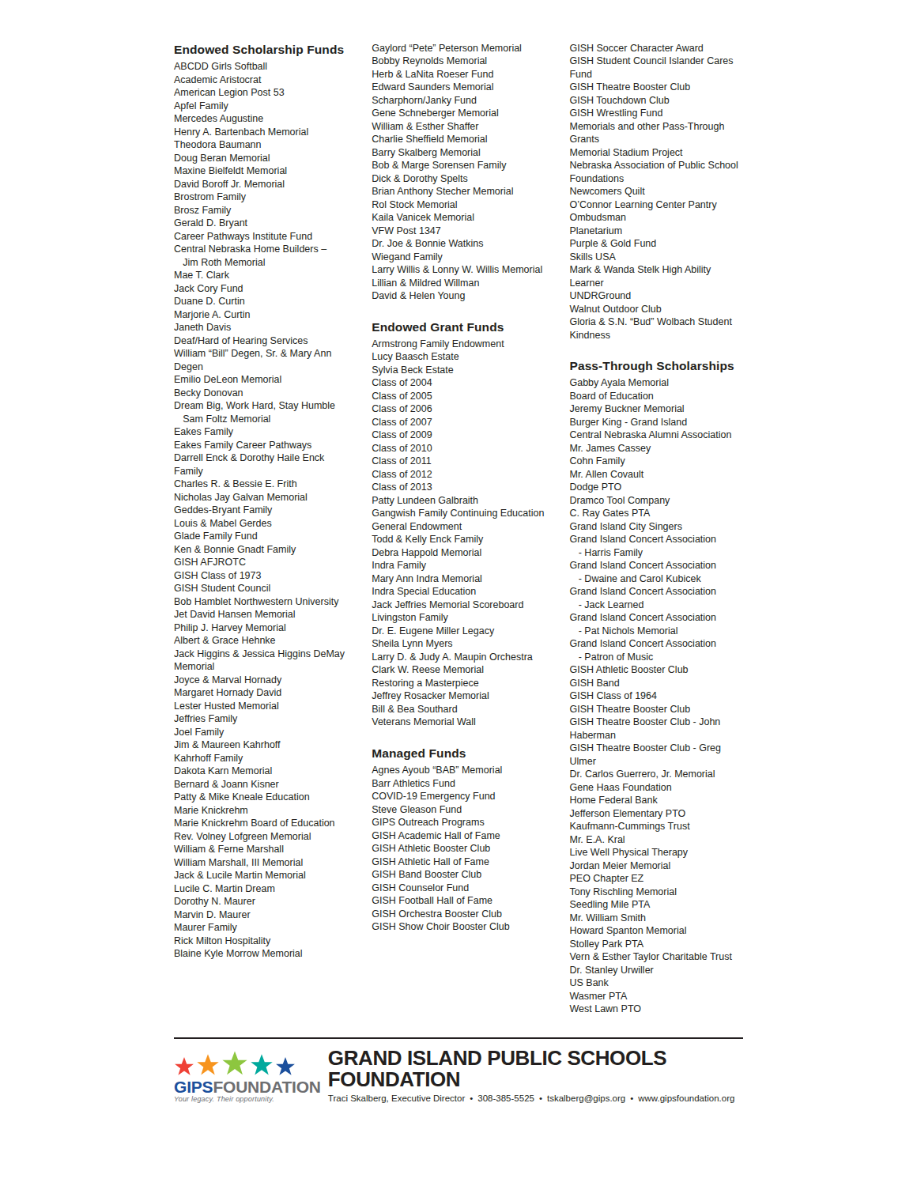Endowed Scholarship Funds
ABCDD Girls Softball
Academic Aristocrat
American Legion Post 53
Apfel Family
Mercedes Augustine
Henry A. Bartenbach Memorial
Theodora Baumann
Doug Beran Memorial
Maxine Bielfeldt Memorial
David Boroff Jr. Memorial
Brostrom Family
Brosz Family
Gerald D. Bryant
Career Pathways Institute Fund
Central Nebraska Home Builders –
Jim Roth Memorial
Mae T. Clark
Jack Cory Fund
Duane D. Curtin
Marjorie A. Curtin
Janeth Davis
Deaf/Hard of Hearing Services
William “Bill” Degen, Sr. & Mary Ann Degen
Emilio DeLeon Memorial
Becky Donovan
Dream Big, Work Hard, Stay Humble
Sam Foltz Memorial
Eakes Family
Eakes Family Career Pathways
Darrell Enck & Dorothy Haile Enck Family
Charles R. & Bessie E. Frith
Nicholas Jay Galvan Memorial
Geddes-Bryant Family
Louis & Mabel Gerdes
Glade Family Fund
Ken & Bonnie Gnadt Family
GISH AFJROTC
GISH Class of 1973
GISH Student Council
Bob Hamblet Northwestern University
Jet David Hansen Memorial
Philip J. Harvey Memorial
Albert & Grace Hehnke
Jack Higgins & Jessica Higgins DeMay Memorial
Joyce & Marval Hornady
Margaret Hornady David
Lester Husted Memorial
Jeffries Family
Joel Family
Jim & Maureen Kahrhoff
Kahrhoff Family
Dakota Karn Memorial
Bernard & Joann Kisner
Patty & Mike Kneale Education
Marie Knickrehm
Marie Knickrehm Board of Education
Rev. Volney Lofgreen Memorial
William & Ferne Marshall
William Marshall, III Memorial
Jack & Lucile Martin Memorial
Lucile C. Martin Dream
Dorothy N. Maurer
Marvin D. Maurer
Maurer Family
Rick Milton Hospitality
Blaine Kyle Morrow Memorial
Gaylord “Pete” Peterson Memorial
Bobby Reynolds Memorial
Herb & LaNita Roeser Fund
Edward Saunders Memorial
Scharphorn/Janky Fund
Gene Schneberger Memorial
William & Esther Shaffer
Charlie Sheffield Memorial
Barry Skalberg Memorial
Bob & Marge Sorensen Family
Dick & Dorothy Spelts
Brian Anthony Stecher Memorial
Rol Stock Memorial
Kaila Vanicek Memorial
VFW Post 1347
Dr. Joe & Bonnie Watkins
Wiegand Family
Larry Willis & Lonny W. Willis Memorial
Lillian & Mildred Willman
David & Helen Young
Endowed Grant Funds
Armstrong Family Endowment
Lucy Baasch Estate
Sylvia Beck Estate
Class of 2004
Class of 2005
Class of 2006
Class of 2007
Class of 2009
Class of 2010
Class of 2011
Class of 2012
Class of 2013
Patty Lundeen Galbraith
Gangwish Family Continuing Education
General Endowment
Todd & Kelly Enck Family
Debra Happold Memorial
Indra Family
Mary Ann Indra Memorial
Indra Special Education
Jack Jeffries Memorial Scoreboard
Livingston Family
Dr. E. Eugene Miller Legacy
Sheila Lynn Myers
Larry D. & Judy A. Maupin Orchestra
Clark W. Reese Memorial
Restoring a Masterpiece
Jeffrey Rosacker Memorial
Bill & Bea Southard
Veterans Memorial Wall
Managed Funds
Agnes Ayoub “BAB” Memorial
Barr Athletics Fund
COVID-19 Emergency Fund
Steve Gleason Fund
GIPS Outreach Programs
GISH Academic Hall of Fame
GISH Athletic Booster Club
GISH Athletic Hall of Fame
GISH Band Booster Club
GISH Counselor Fund
GISH Football Hall of Fame
GISH Orchestra Booster Club
GISH Show Choir Booster Club
GISH Soccer Character Award
GISH Student Council Islander Cares Fund
GISH Theatre Booster Club
GISH Touchdown Club
GISH Wrestling Fund
Memorials and other Pass-Through Grants
Memorial Stadium Project
Nebraska Association of Public School Foundations
Newcomers Quilt
O’Connor Learning Center Pantry
Ombudsman
Planetarium
Purple & Gold Fund
Skills USA
Mark & Wanda Stelk High Ability Learner
UNDRGround
Walnut Outdoor Club
Gloria & S.N. “Bud” Wolbach Student Kindness
Pass-Through Scholarships
Gabby Ayala Memorial
Board of Education
Jeremy Buckner Memorial
Burger King - Grand Island
Central Nebraska Alumni Association
Mr. James Cassey
Cohn Family
Mr. Allen Covault
Dodge PTO
Dramco Tool Company
C. Ray Gates PTA
Grand Island City Singers
Grand Island Concert Association
- Harris Family
Grand Island Concert Association
- Dwaine and Carol Kubicek
Grand Island Concert Association
- Jack Learned
Grand Island Concert Association
- Pat Nichols Memorial
Grand Island Concert Association
- Patron of Music
GISH Athletic Booster Club
GISH Band
GISH Class of 1964
GISH Theatre Booster Club
GISH Theatre Booster Club - John Haberman
GISH Theatre Booster Club - Greg Ulmer
Dr. Carlos Guerrero, Jr. Memorial
Gene Haas Foundation
Home Federal Bank
Jefferson Elementary PTO
Kaufmann-Cummings Trust
Mr. E.A. Kral
Live Well Physical Therapy
Jordan Meier Memorial
PEO Chapter EZ
Tony Rischling Memorial
Seedling Mile PTA
Mr. William Smith
Howard Spanton Memorial
Stolley Park PTA
Vern & Esther Taylor Charitable Trust
Dr. Stanley Urwiller
US Bank
Wasmer PTA
West Lawn PTO
GIPS FOUNDATION
Your legacy. Their opportunity.
GRAND ISLAND PUBLIC SCHOOLS FOUNDATION
Traci Skalberg, Executive Director•308-385-5525•tskalberg@gips.org•www.gipsfoundation.org